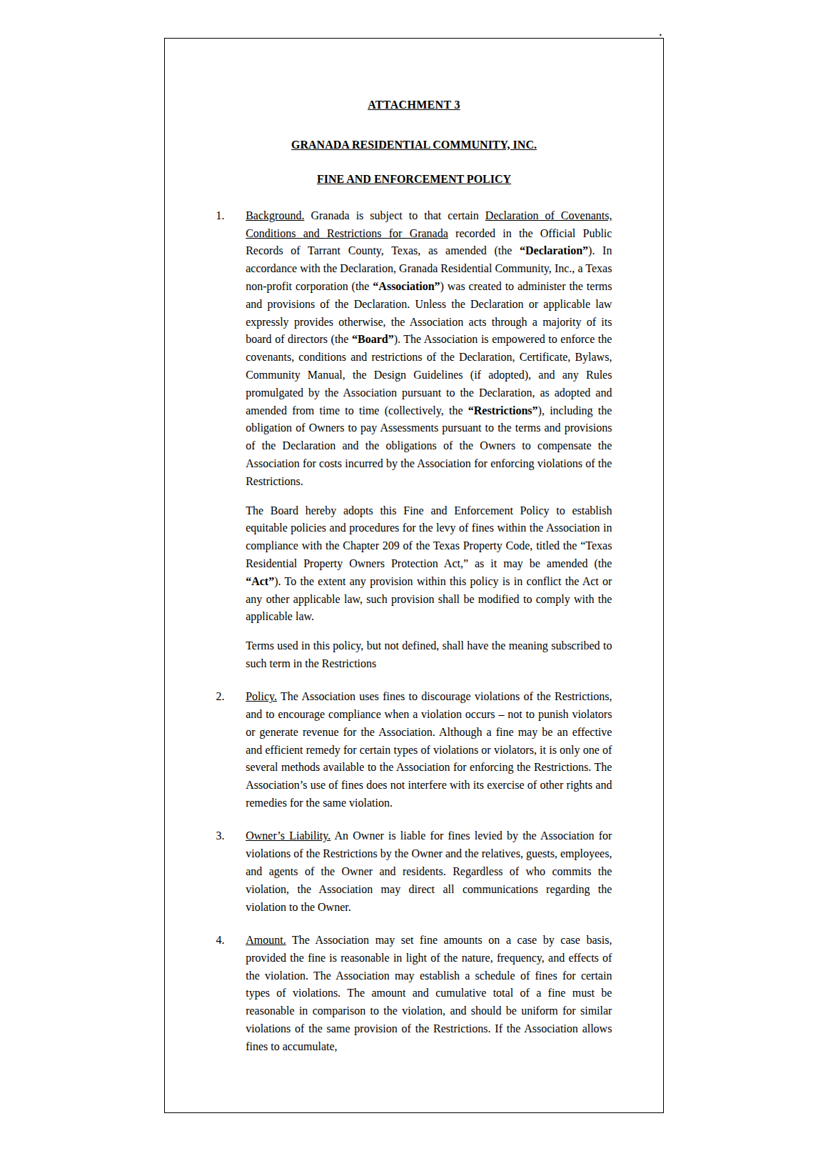·
ATTACHMENT 3
GRANADA RESIDENTIAL COMMUNITY, INC.
FINE AND ENFORCEMENT POLICY
Background. Granada is subject to that certain Declaration of Covenants, Conditions and Restrictions for Granada recorded in the Official Public Records of Tarrant County, Texas, as amended (the “Declaration”). In accordance with the Declaration, Granada Residential Community, Inc., a Texas non-profit corporation (the “Association”) was created to administer the terms and provisions of the Declaration. Unless the Declaration or applicable law expressly provides otherwise, the Association acts through a majority of its board of directors (the “Board”). The Association is empowered to enforce the covenants, conditions and restrictions of the Declaration, Certificate, Bylaws, Community Manual, the Design Guidelines (if adopted), and any Rules promulgated by the Association pursuant to the Declaration, as adopted and amended from time to time (collectively, the “Restrictions”), including the obligation of Owners to pay Assessments pursuant to the terms and provisions of the Declaration and the obligations of the Owners to compensate the Association for costs incurred by the Association for enforcing violations of the Restrictions.
The Board hereby adopts this Fine and Enforcement Policy to establish equitable policies and procedures for the levy of fines within the Association in compliance with the Chapter 209 of the Texas Property Code, titled the “Texas Residential Property Owners Protection Act,” as it may be amended (the “Act”). To the extent any provision within this policy is in conflict the Act or any other applicable law, such provision shall be modified to comply with the applicable law.
Terms used in this policy, but not defined, shall have the meaning subscribed to such term in the Restrictions
Policy. The Association uses fines to discourage violations of the Restrictions, and to encourage compliance when a violation occurs – not to punish violators or generate revenue for the Association. Although a fine may be an effective and efficient remedy for certain types of violations or violators, it is only one of several methods available to the Association for enforcing the Restrictions. The Association’s use of fines does not interfere with its exercise of other rights and remedies for the same violation.
Owner’s Liability. An Owner is liable for fines levied by the Association for violations of the Restrictions by the Owner and the relatives, guests, employees, and agents of the Owner and residents. Regardless of who commits the violation, the Association may direct all communications regarding the violation to the Owner.
Amount. The Association may set fine amounts on a case by case basis, provided the fine is reasonable in light of the nature, frequency, and effects of the violation. The Association may establish a schedule of fines for certain types of violations. The amount and cumulative total of a fine must be reasonable in comparison to the violation, and should be uniform for similar violations of the same provision of the Restrictions. If the Association allows fines to accumulate,